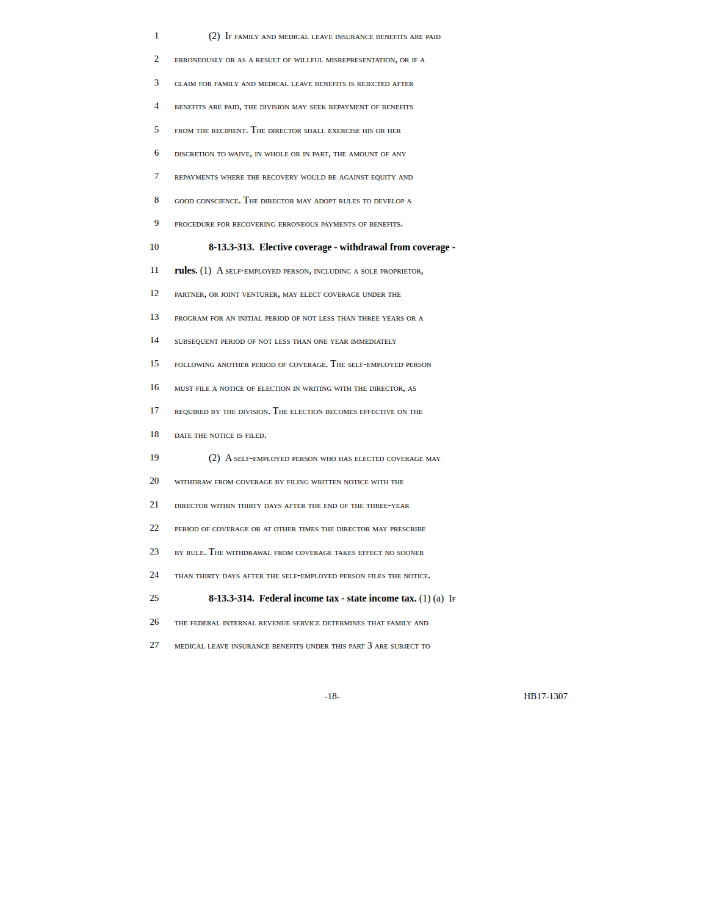(2) If family and medical leave insurance benefits are paid
erroneously or as a result of willful misrepresentation, or if a
claim for family and medical leave benefits is rejected after
benefits are paid, the division may seek repayment of benefits
from the recipient. The director shall exercise his or her
discretion to waive, in whole or in part, the amount of any
repayments where the recovery would be against equity and
good conscience. The director may adopt rules to develop a
procedure for recovering erroneous payments of benefits.
8-13.3-313. Elective coverage - withdrawal from coverage -
rules. (1) A self-employed person, including a sole proprietor,
partner, or joint venturer, may elect coverage under the
program for an initial period of not less than three years or a
subsequent period of not less than one year immediately
following another period of coverage. The self-employed person
must file a notice of election in writing with the director, as
required by the division. The election becomes effective on the
date the notice is filed.
(2) A self-employed person who has elected coverage may
withdraw from coverage by filing written notice with the
director within thirty days after the end of the three-year
period of coverage or at other times the director may prescribe
by rule. The withdrawal from coverage takes effect no sooner
than thirty days after the self-employed person files the notice.
8-13.3-314. Federal income tax - state income tax. (1) (a) If
the federal internal revenue service determines that family and
medical leave insurance benefits under this part 3 are subject to
-18- HB17-1307